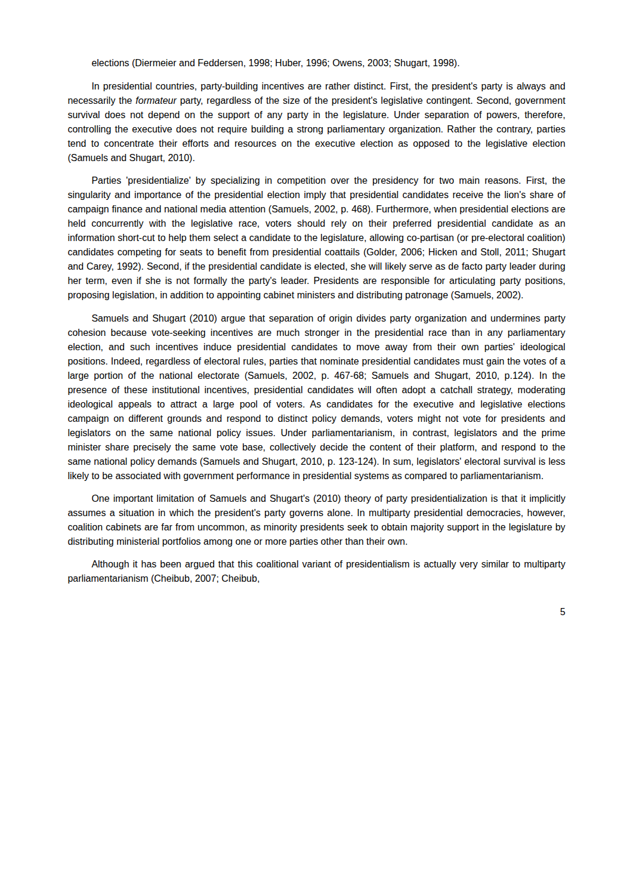elections (Diermeier and Feddersen, 1998; Huber, 1996; Owens, 2003; Shugart, 1998).
In presidential countries, party-building incentives are rather distinct. First, the president's party is always and necessarily the formateur party, regardless of the size of the president's legislative contingent. Second, government survival does not depend on the support of any party in the legislature. Under separation of powers, therefore, controlling the executive does not require building a strong parliamentary organization. Rather the contrary, parties tend to concentrate their efforts and resources on the executive election as opposed to the legislative election (Samuels and Shugart, 2010).
Parties 'presidentialize' by specializing in competition over the presidency for two main reasons. First, the singularity and importance of the presidential election imply that presidential candidates receive the lion's share of campaign finance and national media attention (Samuels, 2002, p. 468). Furthermore, when presidential elections are held concurrently with the legislative race, voters should rely on their preferred presidential candidate as an information short-cut to help them select a candidate to the legislature, allowing co-partisan (or pre-electoral coalition) candidates competing for seats to benefit from presidential coattails (Golder, 2006; Hicken and Stoll, 2011; Shugart and Carey, 1992). Second, if the presidential candidate is elected, she will likely serve as de facto party leader during her term, even if she is not formally the party's leader. Presidents are responsible for articulating party positions, proposing legislation, in addition to appointing cabinet ministers and distributing patronage (Samuels, 2002).
Samuels and Shugart (2010) argue that separation of origin divides party organization and undermines party cohesion because vote-seeking incentives are much stronger in the presidential race than in any parliamentary election, and such incentives induce presidential candidates to move away from their own parties' ideological positions. Indeed, regardless of electoral rules, parties that nominate presidential candidates must gain the votes of a large portion of the national electorate (Samuels, 2002, p. 467-68; Samuels and Shugart, 2010, p.124). In the presence of these institutional incentives, presidential candidates will often adopt a catchall strategy, moderating ideological appeals to attract a large pool of voters. As candidates for the executive and legislative elections campaign on different grounds and respond to distinct policy demands, voters might not vote for presidents and legislators on the same national policy issues. Under parliamentarianism, in contrast, legislators and the prime minister share precisely the same vote base, collectively decide the content of their platform, and respond to the same national policy demands (Samuels and Shugart, 2010, p. 123-124). In sum, legislators' electoral survival is less likely to be associated with government performance in presidential systems as compared to parliamentarianism.
One important limitation of Samuels and Shugart's (2010) theory of party presidentialization is that it implicitly assumes a situation in which the president's party governs alone. In multiparty presidential democracies, however, coalition cabinets are far from uncommon, as minority presidents seek to obtain majority support in the legislature by distributing ministerial portfolios among one or more parties other than their own.
Although it has been argued that this coalitional variant of presidentialism is actually very similar to multiparty parliamentarianism (Cheibub, 2007; Cheibub,
5